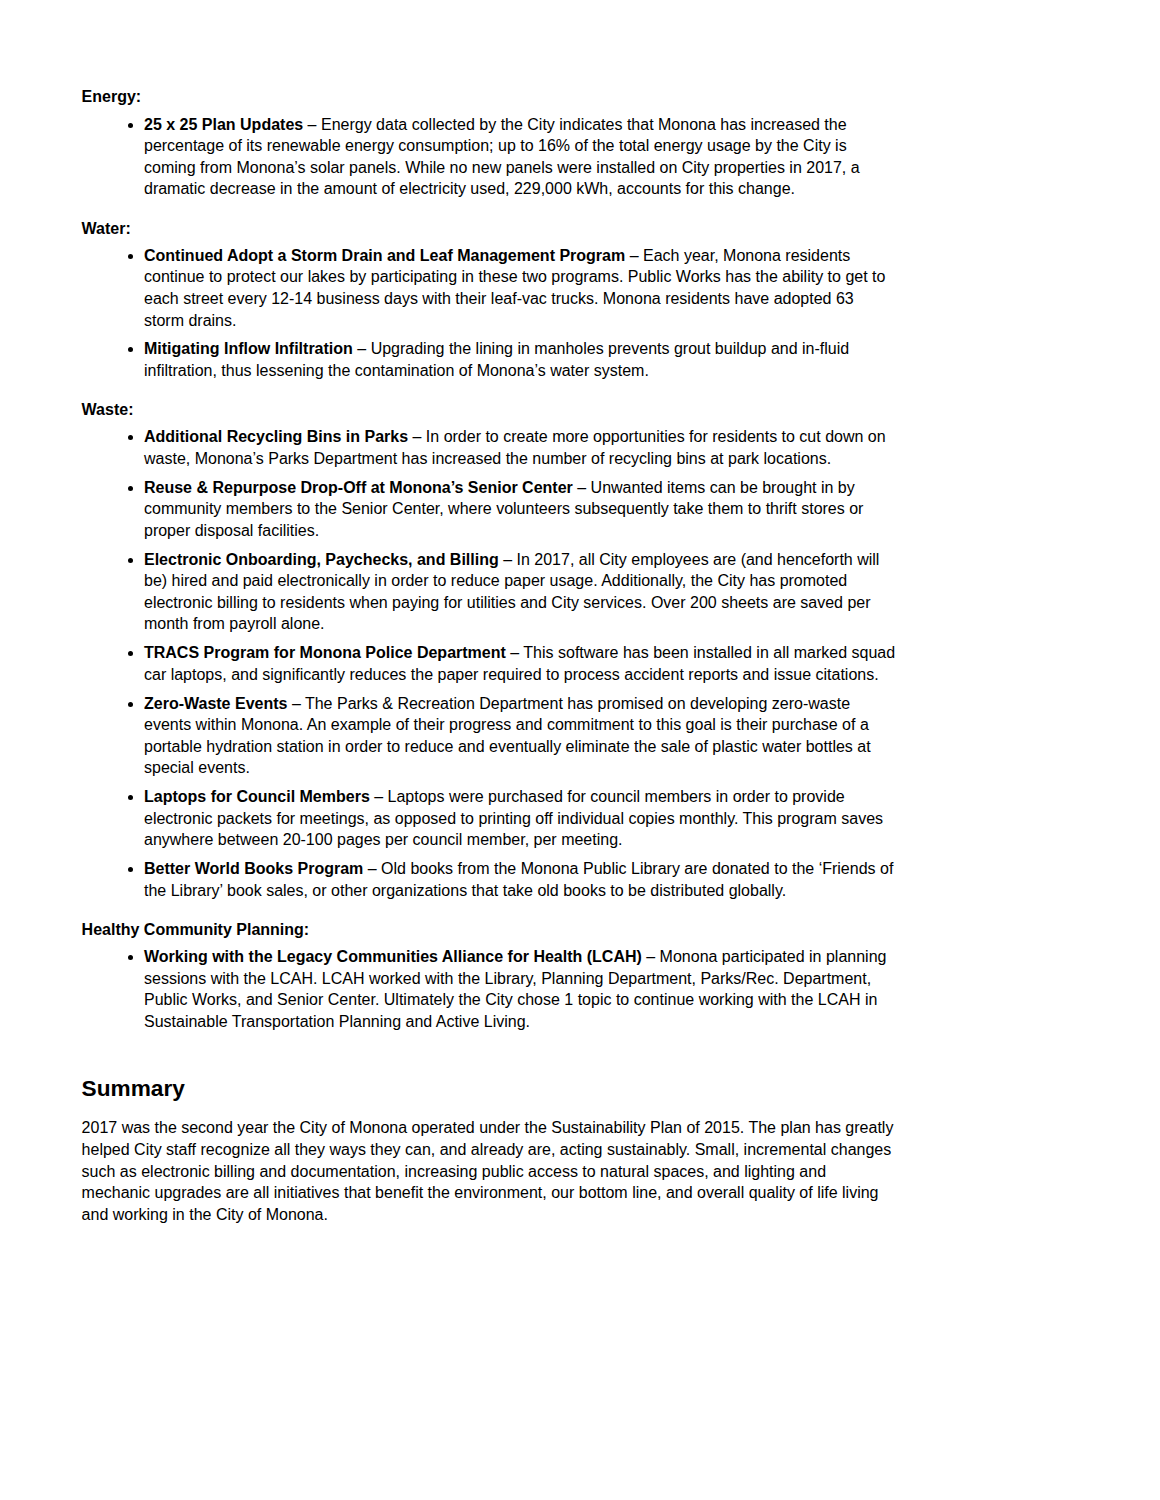Energy:
25 x 25 Plan Updates – Energy data collected by the City indicates that Monona has increased the percentage of its renewable energy consumption; up to 16% of the total energy usage by the City is coming from Monona’s solar panels. While no new panels were installed on City properties in 2017, a dramatic decrease in the amount of electricity used, 229,000 kWh, accounts for this change.
Water:
Continued Adopt a Storm Drain and Leaf Management Program – Each year, Monona residents continue to protect our lakes by participating in these two programs. Public Works has the ability to get to each street every 12-14 business days with their leaf-vac trucks. Monona residents have adopted 63 storm drains.
Mitigating Inflow Infiltration – Upgrading the lining in manholes prevents grout buildup and in-fluid infiltration, thus lessening the contamination of Monona’s water system.
Waste:
Additional Recycling Bins in Parks – In order to create more opportunities for residents to cut down on waste, Monona’s Parks Department has increased the number of recycling bins at park locations.
Reuse & Repurpose Drop-Off at Monona’s Senior Center – Unwanted items can be brought in by community members to the Senior Center, where volunteers subsequently take them to thrift stores or proper disposal facilities.
Electronic Onboarding, Paychecks, and Billing – In 2017, all City employees are (and henceforth will be) hired and paid electronically in order to reduce paper usage. Additionally, the City has promoted electronic billing to residents when paying for utilities and City services. Over 200 sheets are saved per month from payroll alone.
TRACS Program for Monona Police Department – This software has been installed in all marked squad car laptops, and significantly reduces the paper required to process accident reports and issue citations.
Zero-Waste Events – The Parks & Recreation Department has promised on developing zero-waste events within Monona. An example of their progress and commitment to this goal is their purchase of a portable hydration station in order to reduce and eventually eliminate the sale of plastic water bottles at special events.
Laptops for Council Members – Laptops were purchased for council members in order to provide electronic packets for meetings, as opposed to printing off individual copies monthly. This program saves anywhere between 20-100 pages per council member, per meeting.
Better World Books Program – Old books from the Monona Public Library are donated to the ‘Friends of the Library’ book sales, or other organizations that take old books to be distributed globally.
Healthy Community Planning:
Working with the Legacy Communities Alliance for Health (LCAH) – Monona participated in planning sessions with the LCAH. LCAH worked with the Library, Planning Department, Parks/Rec. Department, Public Works, and Senior Center. Ultimately the City chose 1 topic to continue working with the LCAH in Sustainable Transportation Planning and Active Living.
Summary
2017 was the second year the City of Monona operated under the Sustainability Plan of 2015. The plan has greatly helped City staff recognize all they ways they can, and already are, acting sustainably. Small, incremental changes such as electronic billing and documentation, increasing public access to natural spaces, and lighting and mechanic upgrades are all initiatives that benefit the environment, our bottom line, and overall quality of life living and working in the City of Monona.